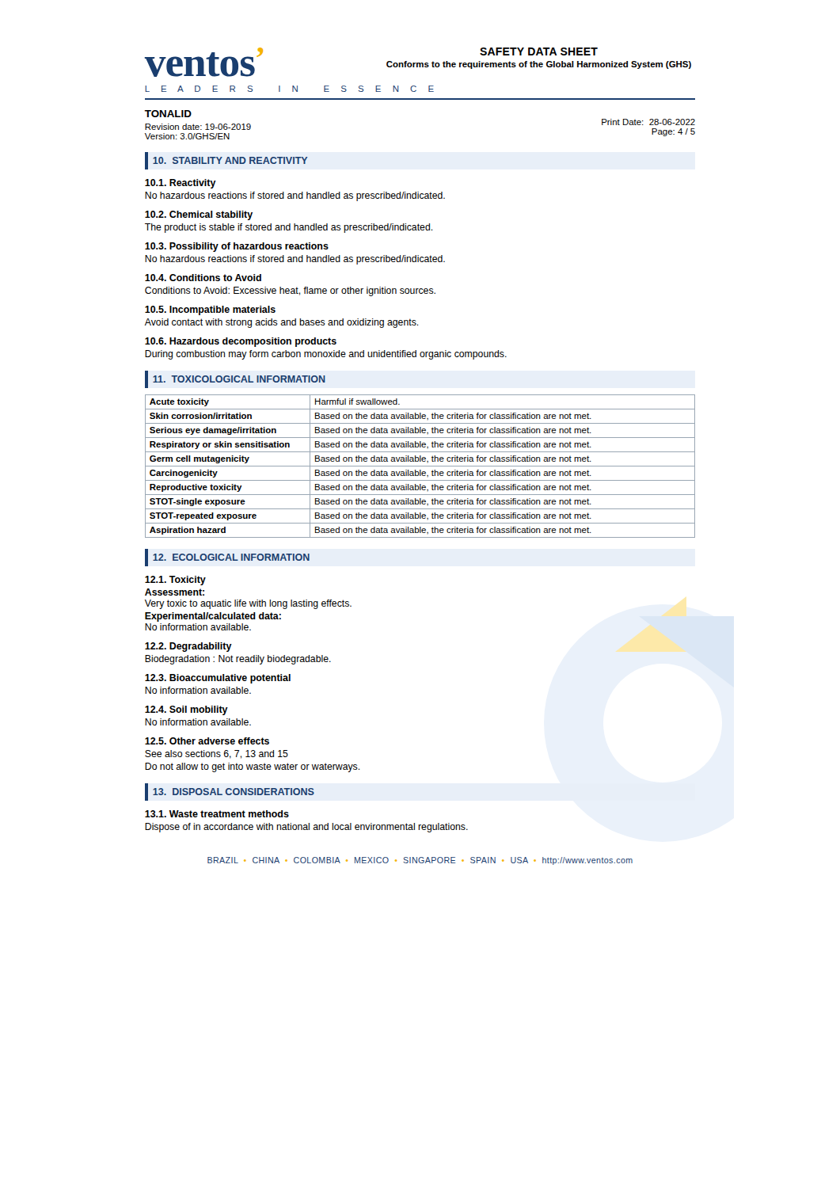ventos’
L E A D E R S I N E S S E N C E
SAFETY DATA SHEET
Conforms to the requirements of the Global Harmonized System (GHS)
TONALID
Revision date: 19-06-2019
Version: 3.0/GHS/EN
Print Date: 28-06-2022
Page: 4 / 5
10. STABILITY AND REACTIVITY
10.1. Reactivity
No hazardous reactions if stored and handled as prescribed/indicated.
10.2. Chemical stability
The product is stable if stored and handled as prescribed/indicated.
10.3. Possibility of hazardous reactions
No hazardous reactions if stored and handled as prescribed/indicated.
10.4. Conditions to Avoid
Conditions to Avoid: Excessive heat, flame or other ignition sources.
10.5. Incompatible materials
Avoid contact with strong acids and bases and oxidizing agents.
10.6. Hazardous decomposition products
During combustion may form carbon monoxide and unidentified organic compounds.
11. TOXICOLOGICAL INFORMATION
| Acute toxicity | Harmful if swallowed. |
| Skin corrosion/irritation | Based on the data available, the criteria for classification are not met. |
| Serious eye damage/irritation | Based on the data available, the criteria for classification are not met. |
| Respiratory or skin sensitisation | Based on the data available, the criteria for classification are not met. |
| Germ cell mutagenicity | Based on the data available, the criteria for classification are not met. |
| Carcinogenicity | Based on the data available, the criteria for classification are not met. |
| Reproductive toxicity | Based on the data available, the criteria for classification are not met. |
| STOT-single exposure | Based on the data available, the criteria for classification are not met. |
| STOT-repeated exposure | Based on the data available, the criteria for classification are not met. |
| Aspiration hazard | Based on the data available, the criteria for classification are not met. |
12. ECOLOGICAL INFORMATION
12.1. Toxicity
Assessment:
Very toxic to aquatic life with long lasting effects.
Experimental/calculated data:
No information available.
12.2. Degradability
Biodegradation : Not readily biodegradable.
12.3. Bioaccumulative potential
No information available.
12.4. Soil mobility
No information available.
12.5. Other adverse effects
See also sections 6, 7, 13 and 15
Do not allow to get into waste water or waterways.
13. DISPOSAL CONSIDERATIONS
13.1. Waste treatment methods
Dispose of in accordance with national and local environmental regulations.
BRAZIL • CHINA • COLOMBIA • MEXICO • SINGAPORE • SPAIN • USA • http://www.ventos.com